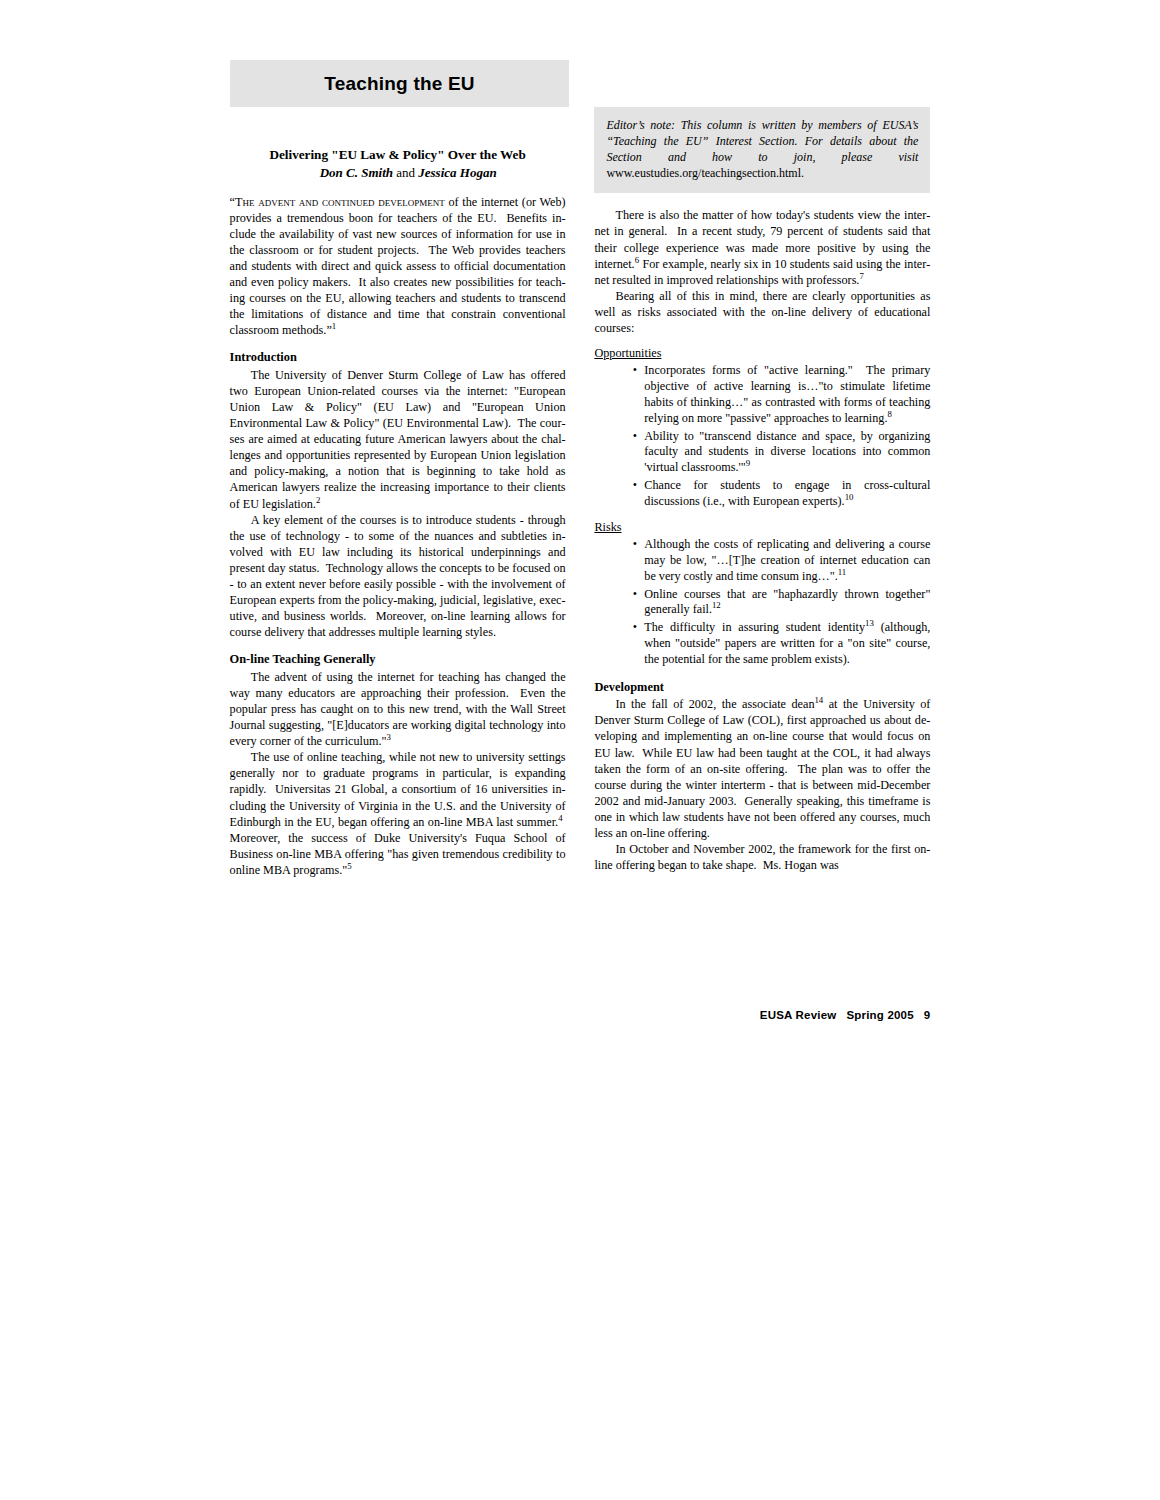Teaching the EU
Delivering "EU Law & Policy" Over the Web
Don C. Smith and Jessica Hogan
“The advent and continued development of the internet (or Web) provides a tremendous boon for teachers of the EU. Benefits include the availability of vast new sources of information for use in the classroom or for student projects. The Web provides teachers and students with direct and quick assess to official documentation and even policy makers. It also creates new possibilities for teaching courses on the EU, allowing teachers and students to transcend the limitations of distance and time that constrain conventional classroom methods.”1
Introduction
The University of Denver Sturm College of Law has offered two European Union-related courses via the internet: "European Union Law & Policy" (EU Law) and "European Union Environmental Law & Policy" (EU Environmental Law). The courses are aimed at educating future American lawyers about the challenges and opportunities represented by European Union legislation and policy-making, a notion that is beginning to take hold as American lawyers realize the increasing importance to their clients of EU legislation.2
A key element of the courses is to introduce students - through the use of technology - to some of the nuances and subtleties involved with EU law including its historical underpinnings and present day status. Technology allows the concepts to be focused on - to an extent never before easily possible - with the involvement of European experts from the policy-making, judicial, legislative, executive, and business worlds. Moreover, on-line learning allows for course delivery that addresses multiple learning styles.
On-line Teaching Generally
The advent of using the internet for teaching has changed the way many educators are approaching their profession. Even the popular press has caught on to this new trend, with the Wall Street Journal suggesting, "[E]ducators are working digital technology into every corner of the curriculum."3
The use of online teaching, while not new to university settings generally nor to graduate programs in particular, is expanding rapidly. Universitas 21 Global, a consortium of 16 universities including the University of Virginia in the U.S. and the University of Edinburgh in the EU, began offering an on-line MBA last summer.4 Moreover, the success of Duke University's Fuqua School of Business on-line MBA offering "has given tremendous credibility to online MBA programs."5
Editor’s note: This column is written by members of EUSA’s “Teaching the EU” Interest Section. For details about the Section and how to join, please visit www.eustudies.org/teachingsection.html.
There is also the matter of how today's students view the internet in general. In a recent study, 79 percent of students said that their college experience was made more positive by using the internet.6 For example, nearly six in 10 students said using the internet resulted in improved relationships with professors.7
Bearing all of this in mind, there are clearly opportunities as well as risks associated with the on-line delivery of educational courses:
Opportunities
Incorporates forms of "active learning." The primary objective of active learning is…"to stimulate lifetime habits of thinking…" as contrasted with forms of teaching relying on more "passive" approaches to learning.8
Ability to "transcend distance and space, by organizing faculty and students in diverse locations into common 'virtual classrooms.'"9
Chance for students to engage in cross-cultural discussions (i.e., with European experts).10
Risks
Although the costs of replicating and delivering a course may be low, "…[T]he creation of internet education can be very costly and time consum ing…".11
Online courses that are "haphazardly thrown together" generally fail.12
The difficulty in assuring student identity13 (although, when "outside" papers are written for a "on site" course, the potential for the same problem exists).
Development
In the fall of 2002, the associate dean14 at the University of Denver Sturm College of Law (COL), first approached us about developing and implementing an on-line course that would focus on EU law. While EU law had been taught at the COL, it had always taken the form of an on-site offering. The plan was to offer the course during the winter interterm - that is between mid-December 2002 and mid-January 2003. Generally speaking, this timeframe is one in which law students have not been offered any courses, much less an on-line offering.
In October and November 2002, the framework for the first on-line offering began to take shape. Ms. Hogan was
EUSA ReviewSpring 20059